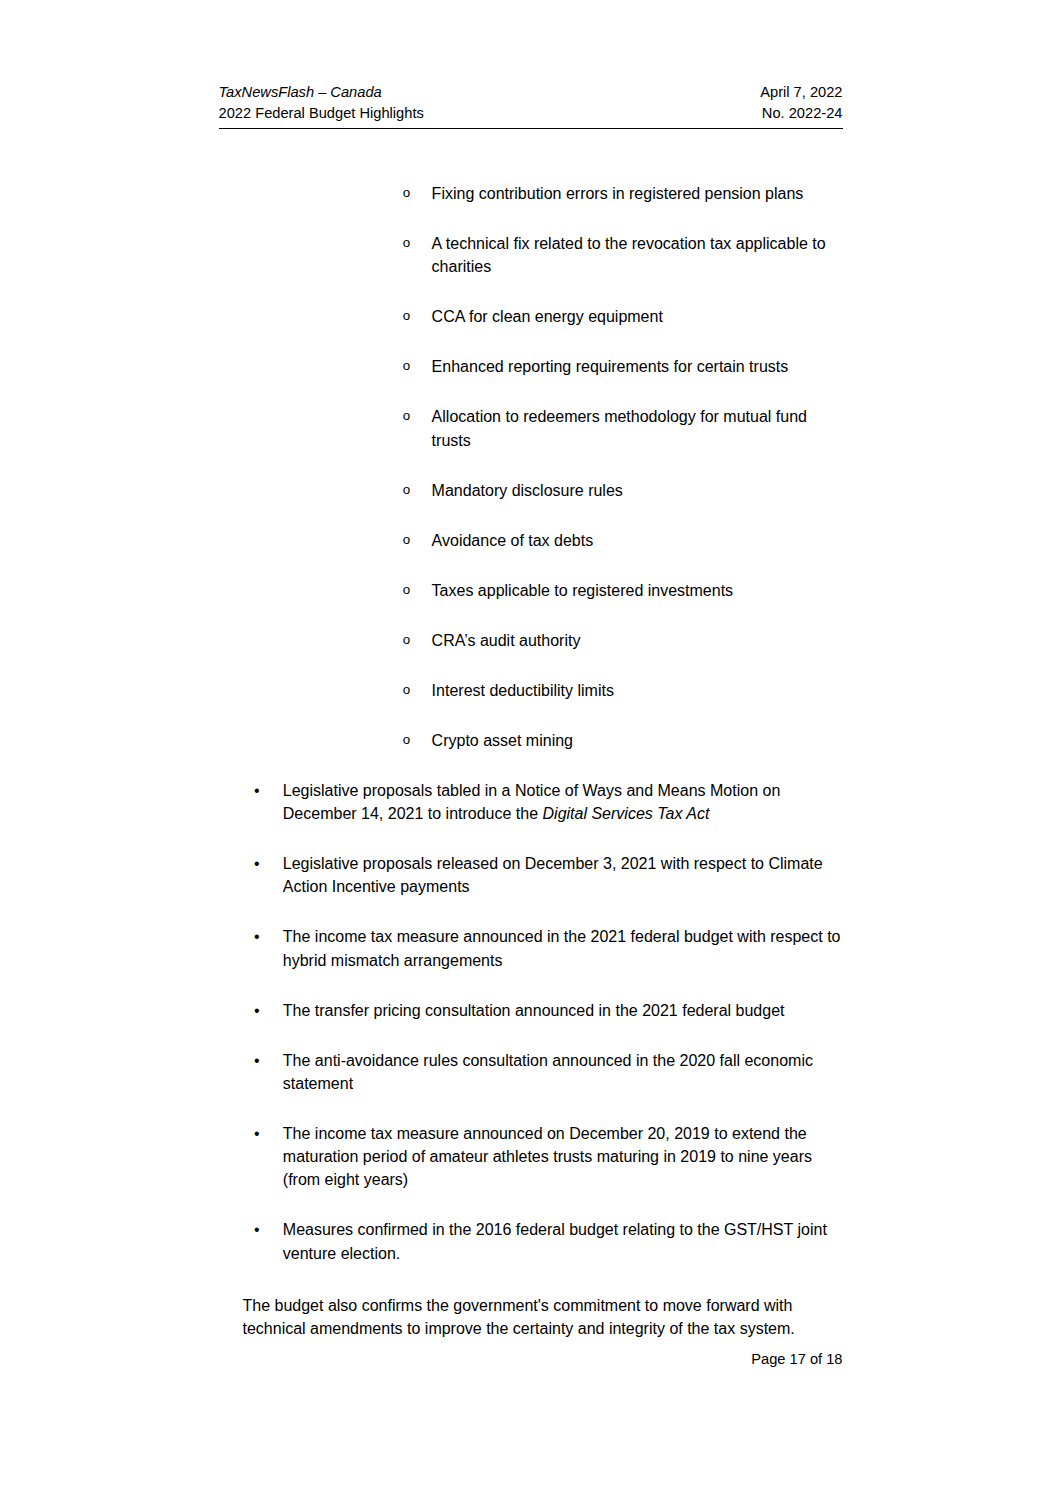TaxNewsFlash – Canada
2022 Federal Budget Highlights
April 7, 2022
No. 2022-24
Fixing contribution errors in registered pension plans
A technical fix related to the revocation tax applicable to charities
CCA for clean energy equipment
Enhanced reporting requirements for certain trusts
Allocation to redeemers methodology for mutual fund trusts
Mandatory disclosure rules
Avoidance of tax debts
Taxes applicable to registered investments
CRA’s audit authority
Interest deductibility limits
Crypto asset mining
Legislative proposals tabled in a Notice of Ways and Means Motion on December 14, 2021 to introduce the Digital Services Tax Act
Legislative proposals released on December 3, 2021 with respect to Climate Action Incentive payments
The income tax measure announced in the 2021 federal budget with respect to hybrid mismatch arrangements
The transfer pricing consultation announced in the 2021 federal budget
The anti-avoidance rules consultation announced in the 2020 fall economic statement
The income tax measure announced on December 20, 2019 to extend the maturation period of amateur athletes trusts maturing in 2019 to nine years (from eight years)
Measures confirmed in the 2016 federal budget relating to the GST/HST joint venture election.
The budget also confirms the government's commitment to move forward with technical amendments to improve the certainty and integrity of the tax system.
Page 17 of 18